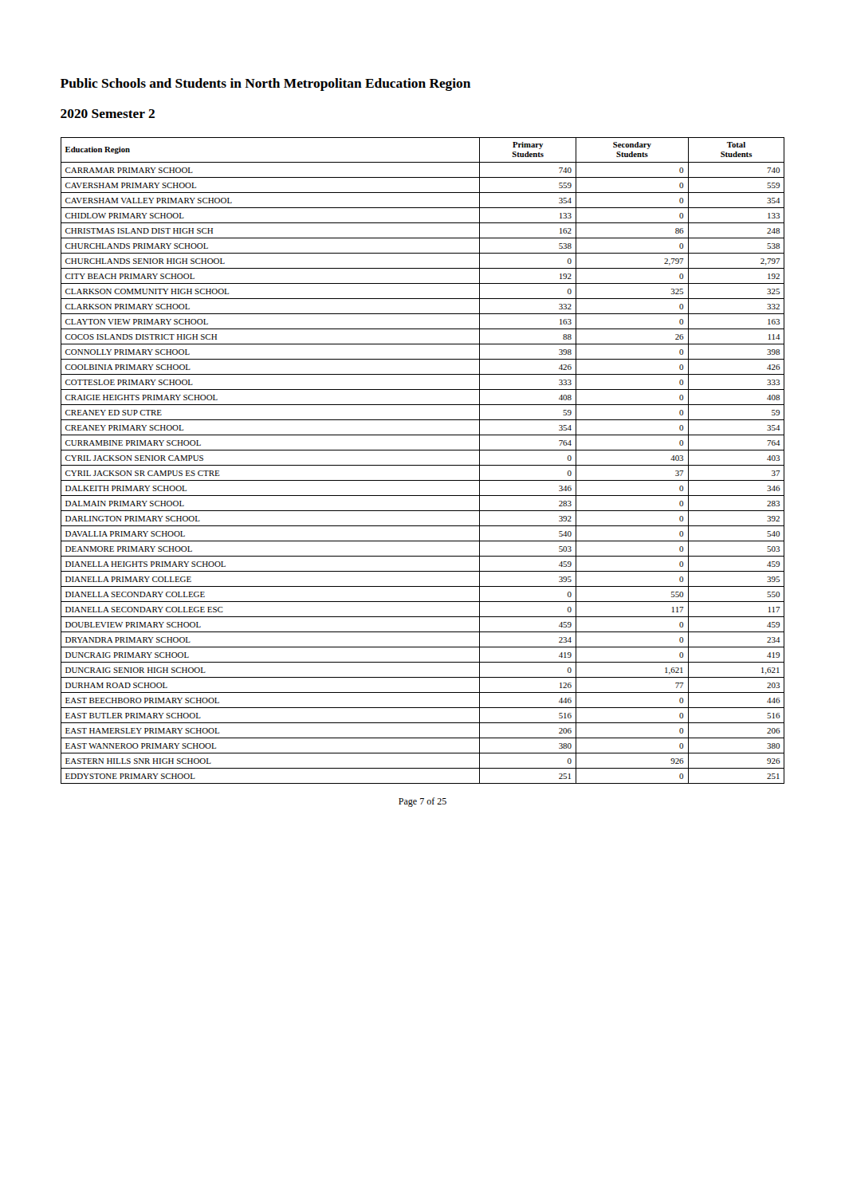Public Schools and Students in North Metropolitan Education Region
2020 Semester 2
| Education Region | Primary Students | Secondary Students | Total Students |
| --- | --- | --- | --- |
| CARRAMAR PRIMARY SCHOOL | 740 | 0 | 740 |
| CAVERSHAM PRIMARY SCHOOL | 559 | 0 | 559 |
| CAVERSHAM VALLEY PRIMARY SCHOOL | 354 | 0 | 354 |
| CHIDLOW PRIMARY SCHOOL | 133 | 0 | 133 |
| CHRISTMAS ISLAND DIST HIGH SCH | 162 | 86 | 248 |
| CHURCHLANDS PRIMARY SCHOOL | 538 | 0 | 538 |
| CHURCHLANDS SENIOR HIGH SCHOOL | 0 | 2,797 | 2,797 |
| CITY BEACH PRIMARY SCHOOL | 192 | 0 | 192 |
| CLARKSON COMMUNITY HIGH SCHOOL | 0 | 325 | 325 |
| CLARKSON PRIMARY SCHOOL | 332 | 0 | 332 |
| CLAYTON VIEW PRIMARY SCHOOL | 163 | 0 | 163 |
| COCOS ISLANDS DISTRICT HIGH SCH | 88 | 26 | 114 |
| CONNOLLY PRIMARY SCHOOL | 398 | 0 | 398 |
| COOLBINIA PRIMARY SCHOOL | 426 | 0 | 426 |
| COTTESLOE PRIMARY SCHOOL | 333 | 0 | 333 |
| CRAIGIE HEIGHTS PRIMARY SCHOOL | 408 | 0 | 408 |
| CREANEY ED SUP CTRE | 59 | 0 | 59 |
| CREANEY PRIMARY SCHOOL | 354 | 0 | 354 |
| CURRAMBINE PRIMARY SCHOOL | 764 | 0 | 764 |
| CYRIL JACKSON SENIOR CAMPUS | 0 | 403 | 403 |
| CYRIL JACKSON SR CAMPUS ES CTRE | 0 | 37 | 37 |
| DALKEITH PRIMARY SCHOOL | 346 | 0 | 346 |
| DALMAIN PRIMARY SCHOOL | 283 | 0 | 283 |
| DARLINGTON PRIMARY SCHOOL | 392 | 0 | 392 |
| DAVALLIA PRIMARY SCHOOL | 540 | 0 | 540 |
| DEANMORE PRIMARY SCHOOL | 503 | 0 | 503 |
| DIANELLA HEIGHTS PRIMARY SCHOOL | 459 | 0 | 459 |
| DIANELLA PRIMARY COLLEGE | 395 | 0 | 395 |
| DIANELLA SECONDARY COLLEGE | 0 | 550 | 550 |
| DIANELLA SECONDARY COLLEGE ESC | 0 | 117 | 117 |
| DOUBLEVIEW PRIMARY SCHOOL | 459 | 0 | 459 |
| DRYANDRA PRIMARY SCHOOL | 234 | 0 | 234 |
| DUNCRAIG PRIMARY SCHOOL | 419 | 0 | 419 |
| DUNCRAIG SENIOR HIGH SCHOOL | 0 | 1,621 | 1,621 |
| DURHAM ROAD SCHOOL | 126 | 77 | 203 |
| EAST BEECHBORO PRIMARY SCHOOL | 446 | 0 | 446 |
| EAST BUTLER PRIMARY SCHOOL | 516 | 0 | 516 |
| EAST HAMERSLEY PRIMARY SCHOOL | 206 | 0 | 206 |
| EAST WANNEROO PRIMARY SCHOOL | 380 | 0 | 380 |
| EASTERN HILLS SNR HIGH SCHOOL | 0 | 926 | 926 |
| EDDYSTONE PRIMARY SCHOOL | 251 | 0 | 251 |
Page 7 of 25